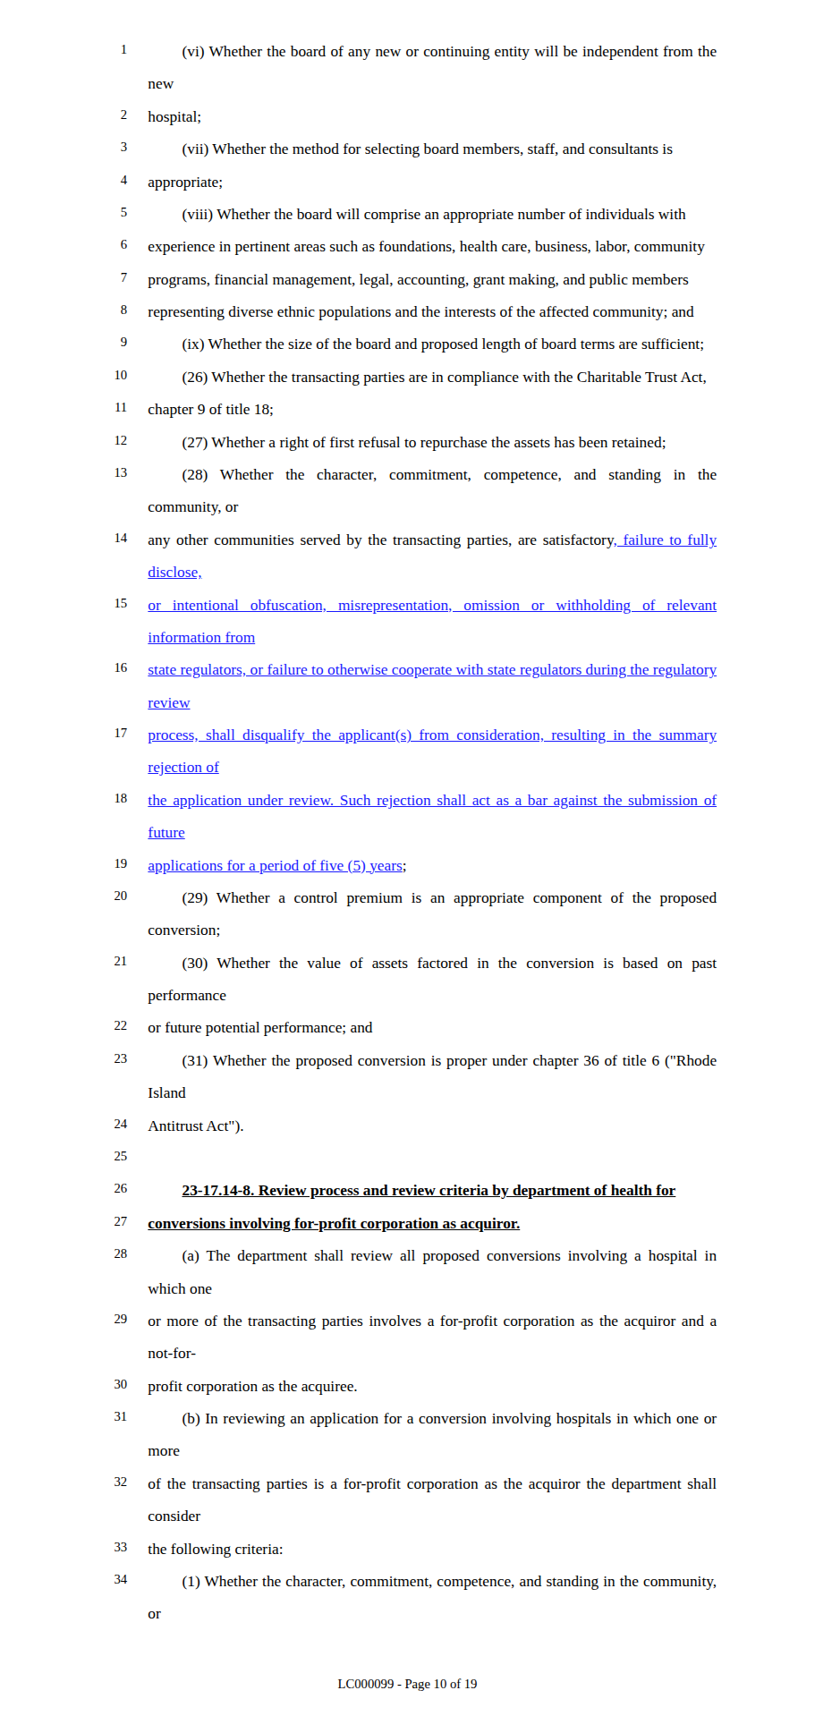(vi) Whether the board of any new or continuing entity will be independent from the new
hospital;
(vii) Whether the method for selecting board members, staff, and consultants is
appropriate;
(viii) Whether the board will comprise an appropriate number of individuals with
experience in pertinent areas such as foundations, health care, business, labor, community
programs, financial management, legal, accounting, grant making, and public members
representing diverse ethnic populations and the interests of the affected community; and
(ix) Whether the size of the board and proposed length of board terms are sufficient;
(26) Whether the transacting parties are in compliance with the Charitable Trust Act,
chapter 9 of title 18;
(27) Whether a right of first refusal to repurchase the assets has been retained;
(28) Whether the character, commitment, competence, and standing in the community, or
any other communities served by the transacting parties, are satisfactory, failure to fully disclose,
or intentional obfuscation, misrepresentation, omission or withholding of relevant information from
state regulators, or failure to otherwise cooperate with state regulators during the regulatory review
process, shall disqualify the applicant(s) from consideration, resulting in the summary rejection of
the application under review. Such rejection shall act as a bar against the submission of future
applications for a period of five (5) years;
(29) Whether a control premium is an appropriate component of the proposed conversion;
(30) Whether the value of assets factored in the conversion is based on past performance
or future potential performance; and
(31) Whether the proposed conversion is proper under chapter 36 of title 6 ("Rhode Island
Antitrust Act").
23-17.14-8. Review process and review criteria by department of health for
conversions involving for-profit corporation as acquiror.
(a) The department shall review all proposed conversions involving a hospital in which one
or more of the transacting parties involves a for-profit corporation as the acquiror and a not-for-
profit corporation as the acquiree.
(b) In reviewing an application for a conversion involving hospitals in which one or more
of the transacting parties is a for-profit corporation as the acquiror the department shall consider
the following criteria:
(1) Whether the character, commitment, competence, and standing in the community, or
LC000099 - Page 10 of 19